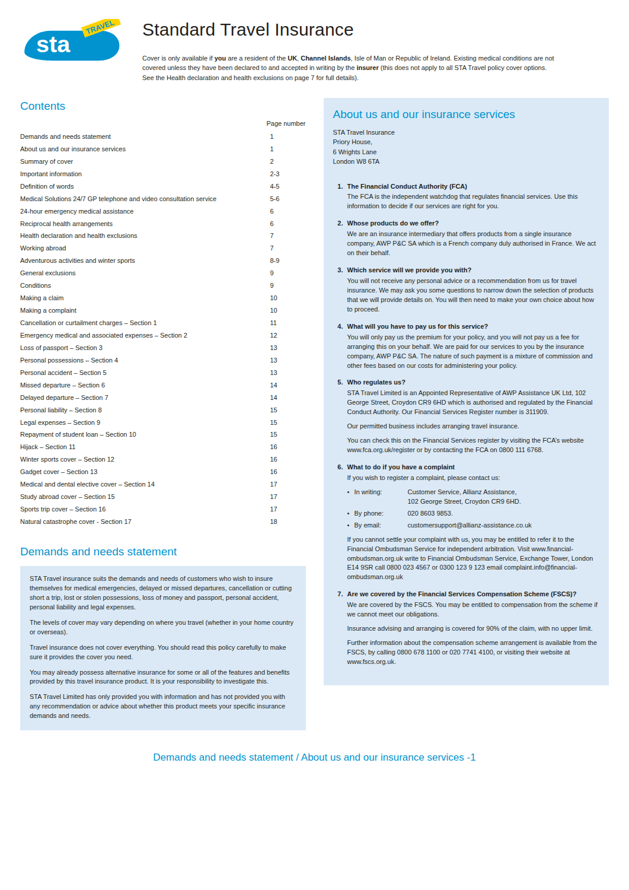sta TRAVEL
Standard Travel Insurance
Cover is only available if you are a resident of the UK, Channel Islands, Isle of Man or Republic of Ireland. Existing medical conditions are not covered unless they have been declared to and accepted in writing by the insurer (this does not apply to all STA Travel policy cover options. See the Health declaration and health exclusions on page 7 for full details).
Contents
Page number
| Demands and needs statement | 1 |
| About us and our insurance services | 1 |
| Summary of cover | 2 |
| Important information | 2-3 |
| Definition of words | 4-5 |
| Medical Solutions 24/7 GP telephone and video consultation service | 5-6 |
| 24-hour emergency medical assistance | 6 |
| Reciprocal health arrangements | 6 |
| Health declaration and health exclusions | 7 |
| Working abroad | 7 |
| Adventurous activities and winter sports | 8-9 |
| General exclusions | 9 |
| Conditions | 9 |
| Making a claim | 10 |
| Making a complaint | 10 |
| Cancellation or curtailment charges – Section 1 | 11 |
| Emergency medical and associated expenses – Section 2 | 12 |
| Loss of passport – Section 3 | 13 |
| Personal possessions – Section 4 | 13 |
| Personal accident – Section 5 | 13 |
| Missed departure – Section 6 | 14 |
| Delayed departure – Section 7 | 14 |
| Personal liability – Section 8 | 15 |
| Legal expenses – Section 9 | 15 |
| Repayment of student loan – Section 10 | 15 |
| Hijack – Section 11 | 16 |
| Winter sports cover – Section 12 | 16 |
| Gadget cover – Section 13 | 16 |
| Medical and dental elective cover – Section 14 | 17 |
| Study abroad cover – Section 15 | 17 |
| Sports trip cover – Section 16 | 17 |
| Natural catastrophe cover - Section 17 | 18 |
Demands and needs statement
STA Travel insurance suits the demands and needs of customers who wish to insure themselves for medical emergencies, delayed or missed departures, cancellation or cutting short a trip, lost or stolen possessions, loss of money and passport, personal accident, personal liability and legal expenses.
The levels of cover may vary depending on where you travel (whether in your home country or overseas).
Travel insurance does not cover everything. You should read this policy carefully to make sure it provides the cover you need.
You may already possess alternative insurance for some or all of the features and benefits provided by this travel insurance product. It is your responsibility to investigate this.
STA Travel Limited has only provided you with information and has not provided you with any recommendation or advice about whether this product meets your specific insurance demands and needs.
About us and our insurance services
STA Travel Insurance
Priory House,
6 Wrights Lane
London W8 6TA
The Financial Conduct Authority (FCA)
The FCA is the independent watchdog that regulates financial services. Use this information to decide if our services are right for you.
Whose products do we offer?
We are an insurance intermediary that offers products from a single insurance company, AWP P&C SA which is a French company duly authorised in France. We act on their behalf.
Which service will we provide you with?
You will not receive any personal advice or a recommendation from us for travel insurance. We may ask you some questions to narrow down the selection of products that we will provide details on. You will then need to make your own choice about how to proceed.
What will you have to pay us for this service?
You will only pay us the premium for your policy, and you will not pay us a fee for arranging this on your behalf. We are paid for our services to you by the insurance company, AWP P&C SA. The nature of such payment is a mixture of commission and other fees based on our costs for administering your policy.
Who regulates us?
STA Travel Limited is an Appointed Representative of AWP Assistance UK Ltd, 102 George Street, Croydon CR9 6HD which is authorised and regulated by the Financial Conduct Authority. Our Financial Services Register number is 311909.
Our permitted business includes arranging travel insurance.
You can check this on the Financial Services register by visiting the FCA’s website www.fca.org.uk/register or by contacting the FCA on 0800 111 6768.
What to do if you have a complaint
If you wish to register a complaint, please contact us:
•In writing: Customer Service, Allianz Assistance,
102 George Street, Croydon CR9 6HD.
•By phone: 020 8603 9853.
•By email: customersupport@allianz-assistance.co.uk
If you cannot settle your complaint with us, you may be entitled to refer it to the Financial Ombudsman Service for independent arbitration. Visit www.financial-ombudsman.org.uk write to Financial Ombudsman Service, Exchange Tower, London E14 9SR call 0800 023 4567 or 0300 123 9 123 email complaint.info@financial-ombudsman.org.uk
Are we covered by the Financial Services Compensation Scheme (FSCS)?
We are covered by the FSCS. You may be entitled to compensation from the scheme if we cannot meet our obligations.
Insurance advising and arranging is covered for 90% of the claim, with no upper limit.
Further information about the compensation scheme arrangement is available from the FSCS, by calling 0800 678 1100 or 020 7741 4100, or visiting their website at www.fscs.org.uk.
Demands and needs statement / About us and our insurance services -1